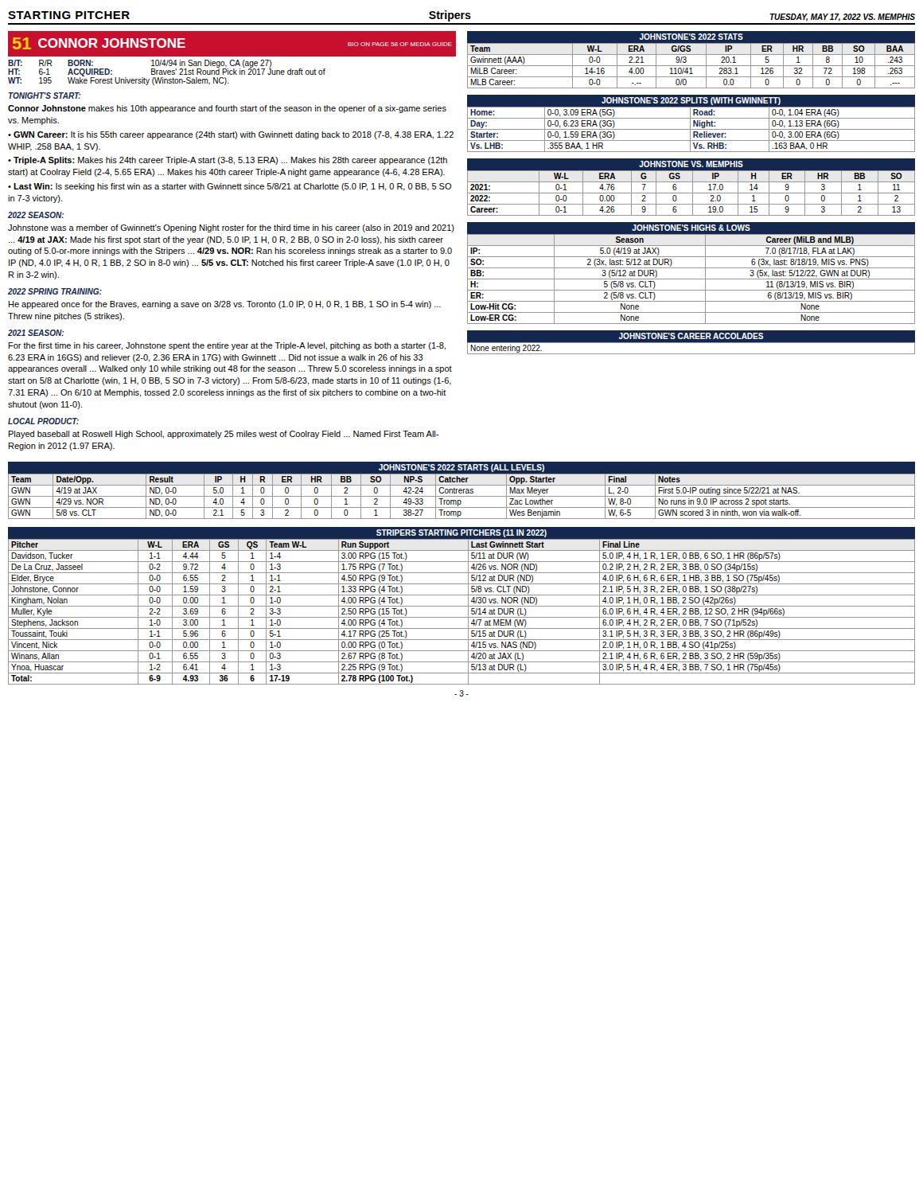STARTING PITCHER
Stripers
TUESDAY, MAY 17, 2022 VS. MEMPHIS
51 CONNOR JOHNSTONE BIO ON PAGE 58 OF MEDIA GUIDE
| B/T: | R/R | BORN: | 10/4/94 in San Diego, CA (age 27) |
| HT: | 6-1 | ACQUIRED: | Braves' 21st Round Pick in 2017 June draft out of |
| WT: | 195 | Wake Forest University (Winston-Salem, NC). |
TONIGHT'S START:
Connor Johnstone makes his 10th appearance and fourth start of the season in the opener of a six-game series vs. Memphis.
• GWN Career: It is his 55th career appearance (24th start) with Gwinnett dating back to 2018 (7-8, 4.38 ERA, 1.22 WHIP, .258 BAA, 1 SV).
• Triple-A Splits: Makes his 24th career Triple-A start (3-8, 5.13 ERA) ... Makes his 28th career appearance (12th start) at Coolray Field (2-4, 5.65 ERA) ... Makes his 40th career Triple-A night game appearance (4-6, 4.28 ERA).
• Last Win: Is seeking his first win as a starter with Gwinnett since 5/8/21 at Charlotte (5.0 IP, 1 H, 0 R, 0 BB, 5 SO in 7-3 victory).
2022 SEASON:
Johnstone was a member of Gwinnett's Opening Night roster for the third time in his career (also in 2019 and 2021) ... 4/19 at JAX: Made his first spot start of the year (ND, 5.0 IP, 1 H, 0 R, 2 BB, 0 SO in 2-0 loss), his sixth career outing of 5.0-or-more innings with the Stripers ... 4/29 vs. NOR: Ran his scoreless innings streak as a starter to 9.0 IP (ND, 4.0 IP, 4 H, 0 R, 1 BB, 2 SO in 8-0 win) ... 5/5 vs. CLT: Notched his first career Triple-A save (1.0 IP, 0 H, 0 R in 3-2 win).
2022 SPRING TRAINING:
He appeared once for the Braves, earning a save on 3/28 vs. Toronto (1.0 IP, 0 H, 0 R, 1 BB, 1 SO in 5-4 win) ... Threw nine pitches (5 strikes).
2021 SEASON:
For the first time in his career, Johnstone spent the entire year at the Triple-A level, pitching as both a starter (1-8, 6.23 ERA in 16GS) and reliever (2-0, 2.36 ERA in 17G) with Gwinnett ... Did not issue a walk in 26 of his 33 appearances overall ... Walked only 10 while striking out 48 for the season ... Threw 5.0 scoreless innings in a spot start on 5/8 at Charlotte (win, 1 H, 0 BB, 5 SO in 7-3 victory) ... From 5/8-6/23, made starts in 10 of 11 outings (1-6, 7.31 ERA) ... On 6/10 at Memphis, tossed 2.0 scoreless innings as the first of six pitchers to combine on a two-hit shutout (won 11-0).
LOCAL PRODUCT:
Played baseball at Roswell High School, approximately 25 miles west of Coolray Field ... Named First Team All-Region in 2012 (1.97 ERA).
JOHNSTONE'S 2022 STATS
| Team | W-L | ERA | G/GS | IP | ER | HR | BB | SO | BAA |
| --- | --- | --- | --- | --- | --- | --- | --- | --- | --- |
| Gwinnett (AAA) | 0-0 | 2.21 | 9/3 | 20.1 | 5 | 1 | 8 | 10 | .243 |
| MiLB Career: | 14-16 | 4.00 | 110/41 | 283.1 | 126 | 32 | 72 | 198 | .263 |
| MLB Career: | 0-0 | -.-- | 0/0 | 0.0 | 0 | 0 | 0 | 0 | .--- |
JOHNSTONE'S 2022 SPLITS (WITH GWINNETT)
| Home: | 0-0, 3.09 ERA (5G) | Road: | 0-0, 1.04 ERA (4G) |
| Day: | 0-0, 6.23 ERA (3G) | Night: | 0-0, 1.13 ERA (6G) |
| Starter: | 0-0, 1.59 ERA (3G) | Reliever: | 0-0, 3.00 ERA (6G) |
| Vs. LHB: | .355 BAA, 1 HR | Vs. RHB: | .163 BAA, 0 HR |
JOHNSTONE VS. MEMPHIS
| | W-L | ERA | G | GS | IP | H | ER | HR | BB | SO |
| --- | --- | --- | --- | --- | --- | --- | --- | --- | --- | --- |
| 2021: | 0-1 | 4.76 | 7 | 6 | 17.0 | 14 | 9 | 3 | 1 | 11 |
| 2022: | 0-0 | 0.00 | 2 | 0 | 2.0 | 1 | 0 | 0 | 1 | 2 |
| Career: | 0-1 | 4.26 | 9 | 6 | 19.0 | 15 | 9 | 3 | 2 | 13 |
JOHNSTONE'S HIGHS & LOWS
| | Season | Career (MiLB and MLB) |
| --- | --- | --- |
| IP: | 5.0 (4/19 at JAX) | 7.0 (8/17/18, FLA at LAK) |
| SO: | 2 (3x, last: 5/12 at DUR) | 6 (3x, last: 8/18/19, MIS vs. PNS) |
| BB: | 3 (5/12 at DUR) | 3 (5x, last: 5/12/22, GWN at DUR) |
| H: | 5 (5/8 vs. CLT) | 11 (8/13/19, MIS vs. BIR) |
| ER: | 2 (5/8 vs. CLT) | 6 (8/13/19, MIS vs. BIR) |
| Low-Hit CG: | None | None |
| Low-ER CG: | None | None |
JOHNSTONE'S CAREER ACCOLADES
| None entering 2022. |
JOHNSTONE'S 2022 STARTS (ALL LEVELS)
| Team | Date/Opp. | Result | IP | H | R | ER | HR | BB | SO | NP-S | Catcher | Opp. Starter | Final | Notes |
| --- | --- | --- | --- | --- | --- | --- | --- | --- | --- | --- | --- | --- | --- | --- |
| GWN | 4/19 at JAX | ND, 0-0 | 5.0 | 1 | 0 | 0 | 0 | 2 | 0 | 42-24 | Contreras | Max Meyer | L, 2-0 | First 5.0-IP outing since 5/22/21 at NAS. |
| GWN | 4/29 vs. NOR | ND, 0-0 | 4.0 | 4 | 0 | 0 | 0 | 1 | 2 | 49-33 | Tromp | Zac Lowther | W, 8-0 | No runs in 9.0 IP across 2 spot starts. |
| GWN | 5/8 vs. CLT | ND, 0-0 | 2.1 | 5 | 3 | 2 | 0 | 0 | 1 | 38-27 | Tromp | Wes Benjamin | W, 6-5 | GWN scored 3 in ninth, won via walk-off. |
STRIPERS STARTING PITCHERS (11 IN 2022)
| Pitcher | W-L | ERA | GS | QS | Team W-L | Run Support | Last Gwinnett Start | Final Line |
| --- | --- | --- | --- | --- | --- | --- | --- | --- |
| Davidson, Tucker | 1-1 | 4.44 | 5 | 1 | 1-4 | 3.00 RPG (15 Tot.) | 5/11 at DUR (W) | 5.0 IP, 4 H, 1 R, 1 ER, 0 BB, 6 SO, 1 HR (86p/57s) |
| De La Cruz, Jasseel | 0-2 | 9.72 | 4 | 0 | 1-3 | 1.75 RPG (7 Tot.) | 4/26 vs. NOR (ND) | 0.2 IP, 2 H, 2 R, 2 ER, 3 BB, 0 SO (34p/15s) |
| Elder, Bryce | 0-0 | 6.55 | 2 | 1 | 1-1 | 4.50 RPG (9 Tot.) | 5/12 at DUR (ND) | 4.0 IP, 6 H, 6 R, 6 ER, 1 HB, 3 BB, 1 SO (75p/45s) |
| Johnstone, Connor | 0-0 | 1.59 | 3 | 0 | 2-1 | 1.33 RPG (4 Tot.) | 5/8 vs. CLT (ND) | 2.1 IP, 5 H, 3 R, 2 ER, 0 BB, 1 SO (38p/27s) |
| Kingham, Nolan | 0-0 | 0.00 | 1 | 0 | 1-0 | 4.00 RPG (4 Tot.) | 4/30 vs. NOR (ND) | 4.0 IP, 1 H, 0 R, 1 BB, 2 SO (42p/26s) |
| Muller, Kyle | 2-2 | 3.69 | 6 | 2 | 3-3 | 2.50 RPG (15 Tot.) | 5/14 at DUR (L) | 6.0 IP, 6 H, 4 R, 4 ER, 2 BB, 12 SO, 2 HR (94p/66s) |
| Stephens, Jackson | 1-0 | 3.00 | 1 | 1 | 1-0 | 4.00 RPG (4 Tot.) | 4/7 at MEM (W) | 6.0 IP, 4 H, 2 R, 2 ER, 0 BB, 7 SO (71p/52s) |
| Toussaint, Touki | 1-1 | 5.96 | 6 | 0 | 5-1 | 4.17 RPG (25 Tot.) | 5/15 at DUR (L) | 3.1 IP, 5 H, 3 R, 3 ER, 3 BB, 3 SO, 2 HR (86p/49s) |
| Vincent, Nick | 0-0 | 0.00 | 1 | 0 | 1-0 | 0.00 RPG (0 Tot.) | 4/15 vs. NAS (ND) | 2.0 IP, 1 H, 0 R, 1 BB, 4 SO (41p/25s) |
| Winans, Allan | 0-1 | 6.55 | 3 | 0 | 0-3 | 2.67 RPG (8 Tot.) | 4/20 at JAX (L) | 2.1 IP, 4 H, 6 R, 6 ER, 2 BB, 3 SO, 2 HR (59p/35s) |
| Ynoa, Huascar | 1-2 | 6.41 | 4 | 1 | 1-3 | 2.25 RPG (9 Tot.) | 5/13 at DUR (L) | 3.0 IP, 5 H, 4 R, 4 ER, 3 BB, 7 SO, 1 HR (75p/45s) |
| Total: | 6-9 | 4.93 | 36 | 6 | 17-19 | 2.78 RPG (100 Tot.) | | |
- 3 -